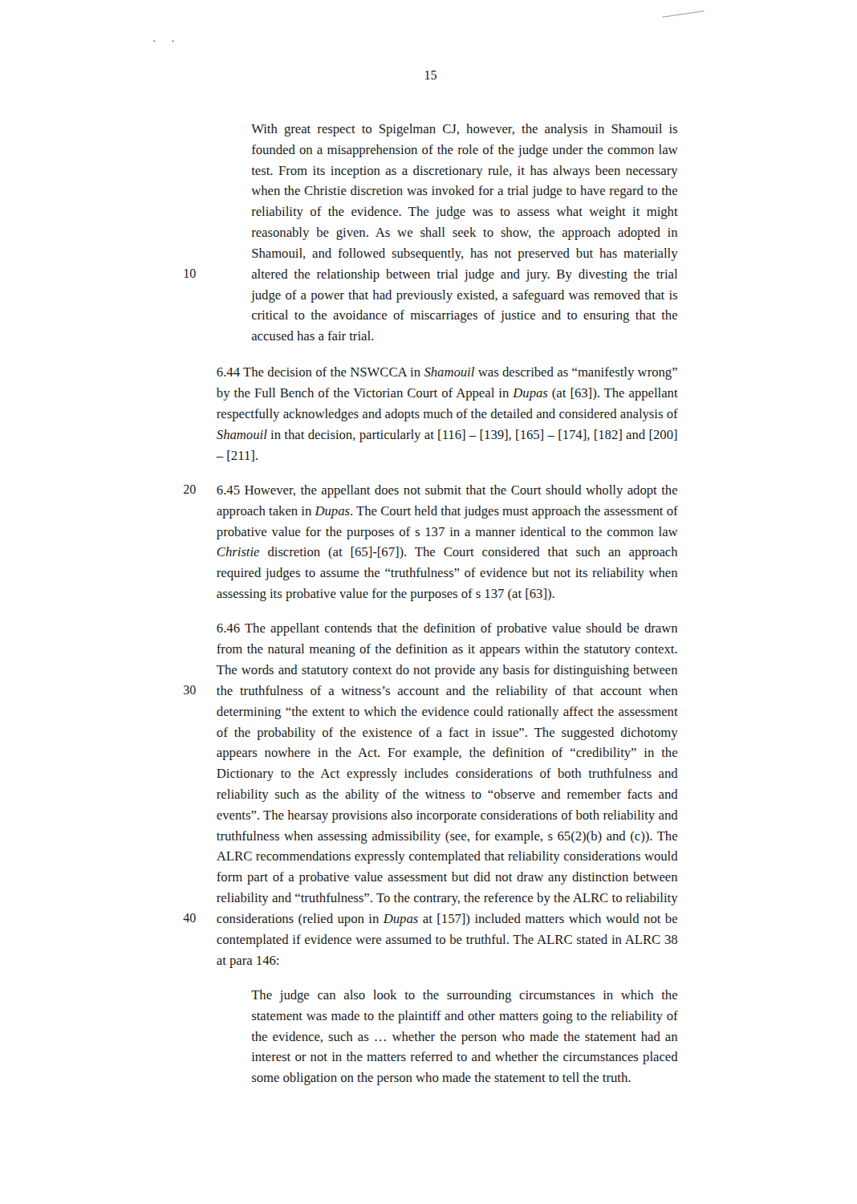· ·
15
With great respect to Spigelman CJ, however, the analysis in Shamouil is founded on a misapprehension of the role of the judge under the common law test. From its inception as a discretionary rule, it has always been necessary when the Christie discretion was invoked for a trial judge to have regard to the reliability of the evidence. The judge was to assess what weight it might reasonably be given. As we shall seek to show, the approach adopted in Shamouil, and followed subsequently, has not preserved but has materially altered the relationship between trial judge and jury. By divesting 10the trial judge of a power that had previously existed, a safeguard was removed that is critical to the avoidance of miscarriages of justice and to ensuring that the accused has a fair trial.
6.44 The decision of the NSWCCA in Shamouil was described as “manifestly wrong” by the Full Bench of the Victorian Court of Appeal in Dupas (at [63]). The appellant respectfully acknowledges and adopts much of the detailed and considered analysis of Shamouil in that decision, particularly at [116] – [139], [165] – [174], [182] and [200] – [211].
20
6.45 However, the appellant does not submit that the Court should wholly adopt the approach taken in Dupas. The Court held that judges must approach the assessment of probative value for the purposes of s 137 in a manner identical to the common law Christie discretion (at [65]-[67]). The Court considered that such an approach required judges to assume the “truthfulness” of evidence but not its reliability when assessing its probative value for the purposes of s 137 (at [63]).
6.46 The appellant contends that the definition of probative value should be drawn from the natural meaning of the definition as it appears within the statutory context. The words and statutory context do not provide any basis for distinguishing between the truthfulness of a 30witness’s account and the reliability of that account when determining “the extent to which the evidence could rationally affect the assessment of the probability of the existence of a fact in issue”. The suggested dichotomy appears nowhere in the Act. For example, the definition of “credibility” in the Dictionary to the Act expressly includes considerations of both truthfulness and reliability such as the ability of the witness to “observe and remember facts and events”. The hearsay provisions also incorporate considerations of both reliability and truthfulness when assessing admissibility (see, for example, s 65(2)(b) and (c)). The ALRC recommendations expressly contemplated that reliability considerations would form part of a probative value assessment but did not draw any distinction between reliability and “truthfulness”. To the contrary, the reference by the ALRC to reliability considerations 40(relied upon in Dupas at [157]) included matters which would not be contemplated if evidence were assumed to be truthful. The ALRC stated in ALRC 38 at para 146:
The judge can also look to the surrounding circumstances in which the statement was made to the plaintiff and other matters going to the reliability of the evidence, such as … whether the person who made the statement had an interest or not in the matters referred to and whether the circumstances placed some obligation on the person who made the statement to tell the truth.